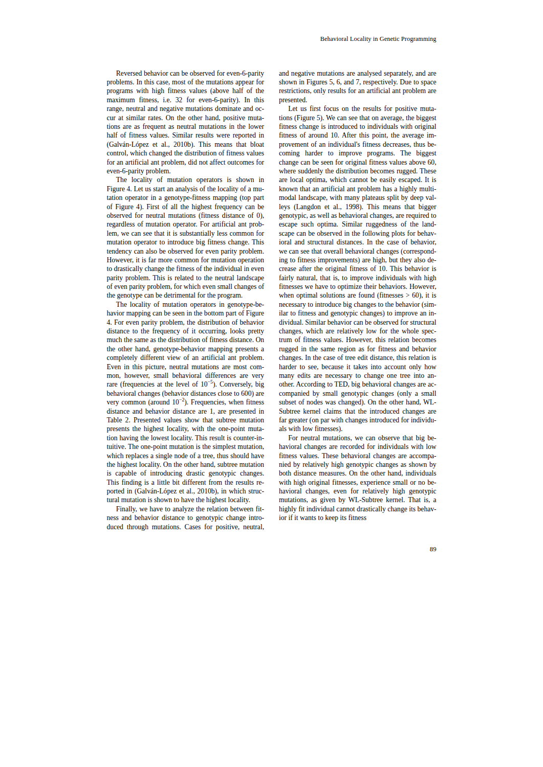Behavioral Locality in Genetic Programming
Reversed behavior can be observed for even-6-parity problems. In this case, most of the mutations appear for programs with high fitness values (above half of the maximum fitness, i.e. 32 for even-6-parity). In this range, neutral and negative mutations dominate and occur at similar rates. On the other hand, positive mutations are as frequent as neutral mutations in the lower half of fitness values. Similar results were reported in (Galván-López et al., 2010b). This means that bloat control, which changed the distribution of fitness values for an artificial ant problem, did not affect outcomes for even-6-parity problem.
The locality of mutation operators is shown in Figure 4. Let us start an analysis of the locality of a mutation operator in a genotype-fitness mapping (top part of Figure 4). First of all the highest frequency can be observed for neutral mutations (fitness distance of 0), regardless of mutation operator. For artificial ant problem, we can see that it is substantially less common for mutation operator to introduce big fitness change. This tendency can also be observed for even parity problem. However, it is far more common for mutation operation to drastically change the fitness of the individual in even parity problem. This is related to the neutral landscape of even parity problem, for which even small changes of the genotype can be detrimental for the program.
The locality of mutation operators in genotype-behavior mapping can be seen in the bottom part of Figure 4. For even parity problem, the distribution of behavior distance to the frequency of it occurring, looks pretty much the same as the distribution of fitness distance. On the other hand, genotype-behavior mapping presents a completely different view of an artificial ant problem. Even in this picture, neutral mutations are most common, however, small behavioral differences are very rare (frequencies at the level of 10−5). Conversely, big behavioral changes (behavior distances close to 600) are very common (around 10−2). Frequencies, when fitness distance and behavior distance are 1, are presented in Table 2. Presented values show that subtree mutation presents the highest locality, with the one-point mutation having the lowest locality. This result is counter-intuitive. The one-point mutation is the simplest mutation, which replaces a single node of a tree, thus should have the highest locality. On the other hand, subtree mutation is capable of introducing drastic genotypic changes. This finding is a little bit different from the results reported in (Galván-López et al., 2010b), in which structural mutation is shown to have the highest locality.
Finally, we have to analyze the relation between fitness and behavior distance to genotypic change introduced through mutations. Cases for positive, neutral, and negative mutations are analysed separately, and are shown in Figures 5, 6, and 7, respectively. Due to space restrictions, only results for an artificial ant problem are presented.
Let us first focus on the results for positive mutations (Figure 5). We can see that on average, the biggest fitness change is introduced to individuals with original fitness of around 10. After this point, the average improvement of an individual's fitness decreases, thus becoming harder to improve programs. The biggest change can be seen for original fitness values above 60, where suddenly the distribution becomes rugged. These are local optima, which cannot be easily escaped. It is known that an artificial ant problem has a highly multimodal landscape, with many plateaus split by deep valleys (Langdon et al., 1998). This means that bigger genotypic, as well as behavioral changes, are required to escape such optima. Similar ruggedness of the landscape can be observed in the following plots for behavioral and structural distances. In the case of behavior, we can see that overall behavioral changes (corresponding to fitness improvements) are high, but they also decrease after the original fitness of 10. This behavior is fairly natural, that is, to improve individuals with high fitnesses we have to optimize their behaviors. However, when optimal solutions are found (fitnesses > 60), it is necessary to introduce big changes to the behavior (similar to fitness and genotypic changes) to improve an individual. Similar behavior can be observed for structural changes, which are relatively low for the whole spectrum of fitness values. However, this relation becomes rugged in the same region as for fitness and behavior changes. In the case of tree edit distance, this relation is harder to see, because it takes into account only how many edits are necessary to change one tree into another. According to TED, big behavioral changes are accompanied by small genotypic changes (only a small subset of nodes was changed). On the other hand, WL-Subtree kernel claims that the introduced changes are far greater (on par with changes introduced for individuals with low fitnesses).
For neutral mutations, we can observe that big behavioral changes are recorded for individuals with low fitness values. These behavioral changes are accompanied by relatively high genotypic changes as shown by both distance measures. On the other hand, individuals with high original fitnesses, experience small or no behavioral changes, even for relatively high genotypic mutations, as given by WL-Subtree kernel. That is, a highly fit individual cannot drastically change its behavior if it wants to keep its fitness
89